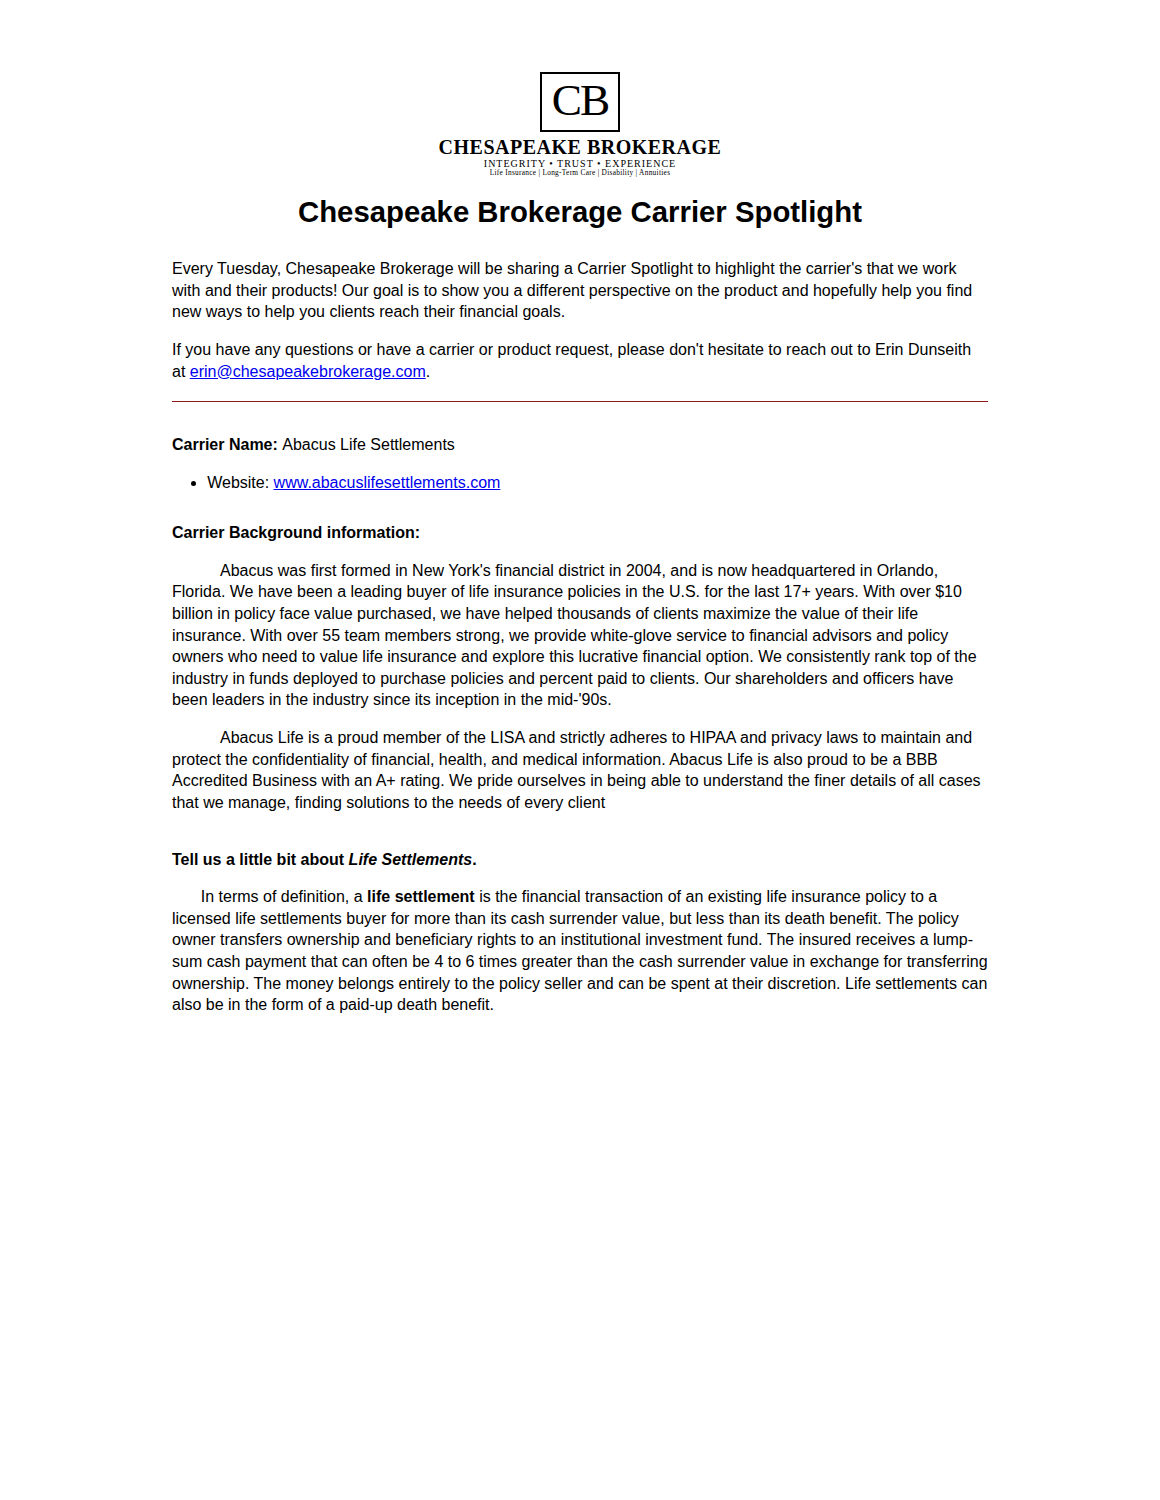CB
CHESAPEAKE BROKERAGE
INTEGRITY • TRUST • EXPERIENCE
Life Insurance | Long-Term Care | Disability | Annuities
Chesapeake Brokerage Carrier Spotlight
Every Tuesday, Chesapeake Brokerage will be sharing a Carrier Spotlight to highlight the carrier's that we work with and their products! Our goal is to show you a different perspective on the product and hopefully help you find new ways to help you clients reach their financial goals.
If you have any questions or have a carrier or product request, please don't hesitate to reach out to Erin Dunseith at erin@chesapeakebrokerage.com.
Carrier Name: Abacus Life Settlements
Website: www.abacuslifesettlements.com
Carrier Background information:
Abacus was first formed in New York's financial district in 2004, and is now headquartered in Orlando, Florida. We have been a leading buyer of life insurance policies in the U.S. for the last 17+ years. With over $10 billion in policy face value purchased, we have helped thousands of clients maximize the value of their life insurance. With over 55 team members strong, we provide white-glove service to financial advisors and policy owners who need to value life insurance and explore this lucrative financial option. We consistently rank top of the industry in funds deployed to purchase policies and percent paid to clients. Our shareholders and officers have been leaders in the industry since its inception in the mid-'90s.
Abacus Life is a proud member of the LISA and strictly adheres to HIPAA and privacy laws to maintain and protect the confidentiality of financial, health, and medical information. Abacus Life is also proud to be a BBB Accredited Business with an A+ rating. We pride ourselves in being able to understand the finer details of all cases that we manage, finding solutions to the needs of every client
Tell us a little bit about Life Settlements.
In terms of definition, a life settlement is the financial transaction of an existing life insurance policy to a licensed life settlements buyer for more than its cash surrender value, but less than its death benefit. The policy owner transfers ownership and beneficiary rights to an institutional investment fund. The insured receives a lump-sum cash payment that can often be 4 to 6 times greater than the cash surrender value in exchange for transferring ownership. The money belongs entirely to the policy seller and can be spent at their discretion. Life settlements can also be in the form of a paid-up death benefit.